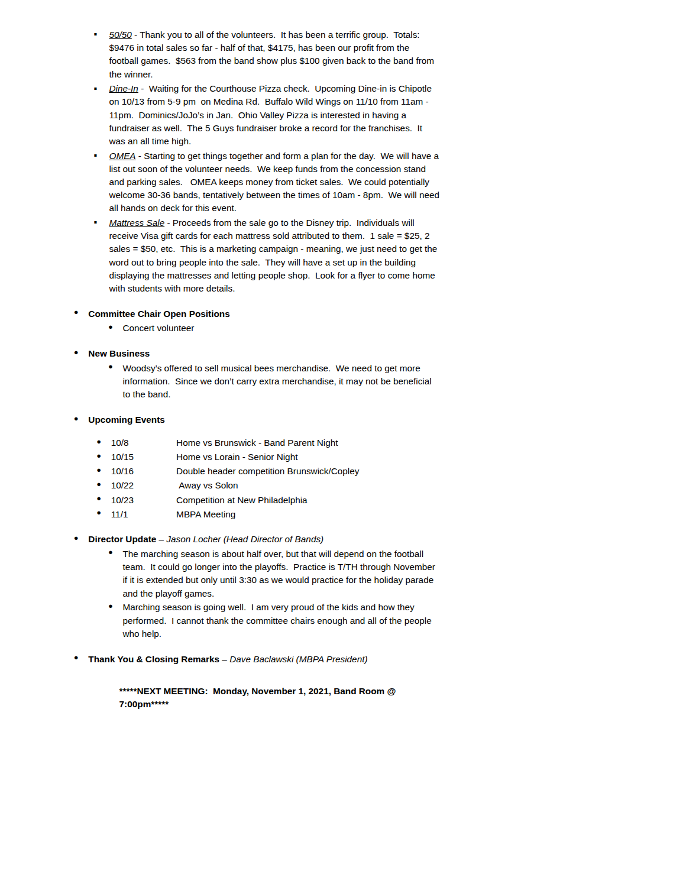50/50 - Thank you to all of the volunteers. It has been a terrific group. Totals: $9476 in total sales so far - half of that, $4175, has been our profit from the football games. $563 from the band show plus $100 given back to the band from the winner.
Dine-In - Waiting for the Courthouse Pizza check. Upcoming Dine-in is Chipotle on 10/13 from 5-9 pm on Medina Rd. Buffalo Wild Wings on 11/10 from 11am - 11pm. Dominics/JoJo’s in Jan. Ohio Valley Pizza is interested in having a fundraiser as well. The 5 Guys fundraiser broke a record for the franchises. It was an all time high.
OMEA - Starting to get things together and form a plan for the day. We will have a list out soon of the volunteer needs. We keep funds from the concession stand and parking sales. OMEA keeps money from ticket sales. We could potentially welcome 30-36 bands, tentatively between the times of 10am - 8pm. We will need all hands on deck for this event.
Mattress Sale - Proceeds from the sale go to the Disney trip. Individuals will receive Visa gift cards for each mattress sold attributed to them. 1 sale = $25, 2 sales = $50, etc. This is a marketing campaign - meaning, we just need to get the word out to bring people into the sale. They will have a set up in the building displaying the mattresses and letting people shop. Look for a flyer to come home with students with more details.
Committee Chair Open Positions
Concert volunteer
New Business
Woodsy’s offered to sell musical bees merchandise. We need to get more information. Since we don’t carry extra merchandise, it may not be beneficial to the band.
Upcoming Events
10/8 Home vs Brunswick - Band Parent Night
10/15 Home vs Lorain - Senior Night
10/16 Double header competition Brunswick/Copley
10/22 Away vs Solon
10/23 Competition at New Philadelphia
11/1 MBPA Meeting
Director Update – Jason Locher (Head Director of Bands)
The marching season is about half over, but that will depend on the football team. It could go longer into the playoffs. Practice is T/TH through November if it is extended but only until 3:30 as we would practice for the holiday parade and the playoff games.
Marching season is going well. I am very proud of the kids and how they performed. I cannot thank the committee chairs enough and all of the people who help.
Thank You & Closing Remarks – Dave Baclawski (MBPA President)
*****NEXT MEETING: Monday, November 1, 2021, Band Room @ 7:00pm*****